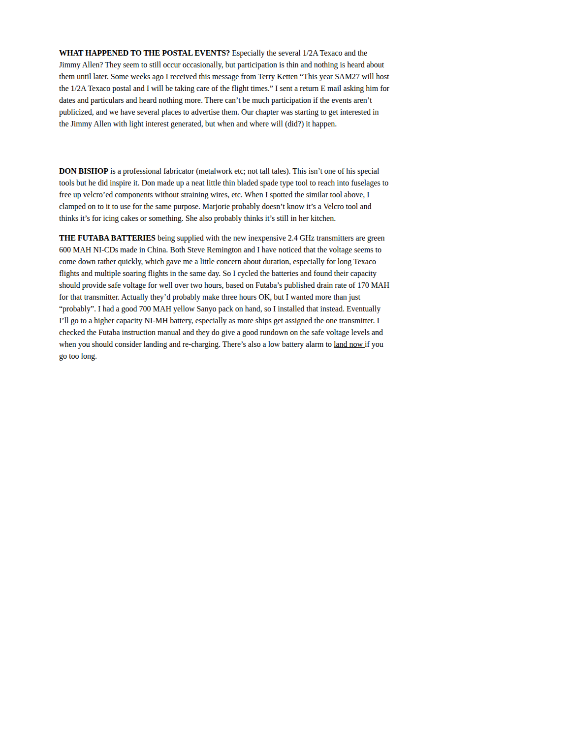WHAT HAPPENED TO THE POSTAL EVENTS? Especially the several 1/2A Texaco and the Jimmy Allen? They seem to still occur occasionally, but participation is thin and nothing is heard about them until later. Some weeks ago I received this message from Terry Ketten “This year SAM27 will host the 1/2A Texaco postal and I will be taking care of the flight times.” I sent a return E mail asking him for dates and particulars and heard nothing more. There can’t be much participation if the events aren’t publicized, and we have several places to advertise them. Our chapter was starting to get interested in the Jimmy Allen with light interest generated, but when and where will (did?) it happen.
DON BISHOP is a professional fabricator (metalwork etc; not tall tales). This isn’t one of his special tools but he did inspire it. Don made up a neat little thin bladed spade type tool to reach into fuselages to free up velcro’ed components without straining wires, etc. When I spotted the similar tool above, I clamped on to it to use for the same purpose. Marjorie probably doesn’t know it’s a Velcro tool and thinks it’s for icing cakes or something. She also probably thinks it’s still in her kitchen.
THE FUTABA BATTERIES being supplied with the new inexpensive 2.4 GHz transmitters are green 600 MAH NI-CDs made in China. Both Steve Remington and I have noticed that the voltage seems to come down rather quickly, which gave me a little concern about duration, especially for long Texaco flights and multiple soaring flights in the same day. So I cycled the batteries and found their capacity should provide safe voltage for well over two hours, based on Futaba’s published drain rate of 170 MAH for that transmitter. Actually they’d probably make three hours OK, but I wanted more than just “probably”. I had a good 700 MAH yellow Sanyo pack on hand, so I installed that instead. Eventually I’ll go to a higher capacity NI-MH battery, especially as more ships get assigned the one transmitter. I checked the Futaba instruction manual and they do give a good rundown on the safe voltage levels and when you should consider landing and re-charging. There’s also a low battery alarm to land now if you go too long.